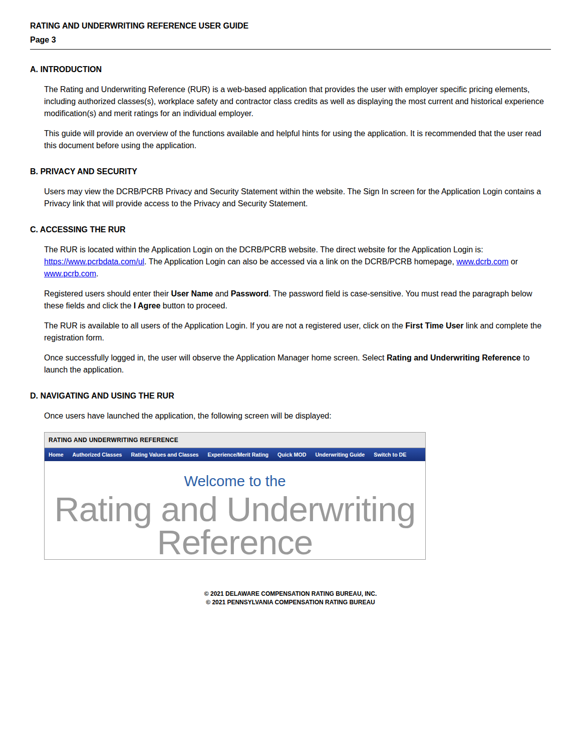RATING AND UNDERWRITING REFERENCE USER GUIDE
Page 3
A. INTRODUCTION
The Rating and Underwriting Reference (RUR) is a web-based application that provides the user with employer specific pricing elements, including authorized classes(s), workplace safety and contractor class credits as well as displaying the most current and historical experience modification(s) and merit ratings for an individual employer.
This guide will provide an overview of the functions available and helpful hints for using the application. It is recommended that the user read this document before using the application.
B. PRIVACY AND SECURITY
Users may view the DCRB/PCRB Privacy and Security Statement within the website. The Sign In screen for the Application Login contains a Privacy link that will provide access to the Privacy and Security Statement.
C. ACCESSING THE RUR
The RUR is located within the Application Login on the DCRB/PCRB website. The direct website for the Application Login is: https://www.pcrbdata.com/ul. The Application Login can also be accessed via a link on the DCRB/PCRB homepage, www.dcrb.com or www.pcrb.com.
Registered users should enter their User Name and Password. The password field is case-sensitive. You must read the paragraph below these fields and click the I Agree button to proceed.
The RUR is available to all users of the Application Login. If you are not a registered user, click on the First Time User link and complete the registration form.
Once successfully logged in, the user will observe the Application Manager home screen. Select Rating and Underwriting Reference to launch the application.
D. NAVIGATING AND USING THE RUR
Once users have launched the application, the following screen will be displayed:
RATING AND UNDERWRITING REFERENCE
Home Authorized Classes Rating Values and Classes Experience/Merit Rating Quick MOD Underwriting Guide Switch to DE
Welcome to the
Rating and UnderwritingReference
© 2021 DELAWARE COMPENSATION RATING BUREAU, INC.
© 2021 PENNSYLVANIA COMPENSATION RATING BUREAU